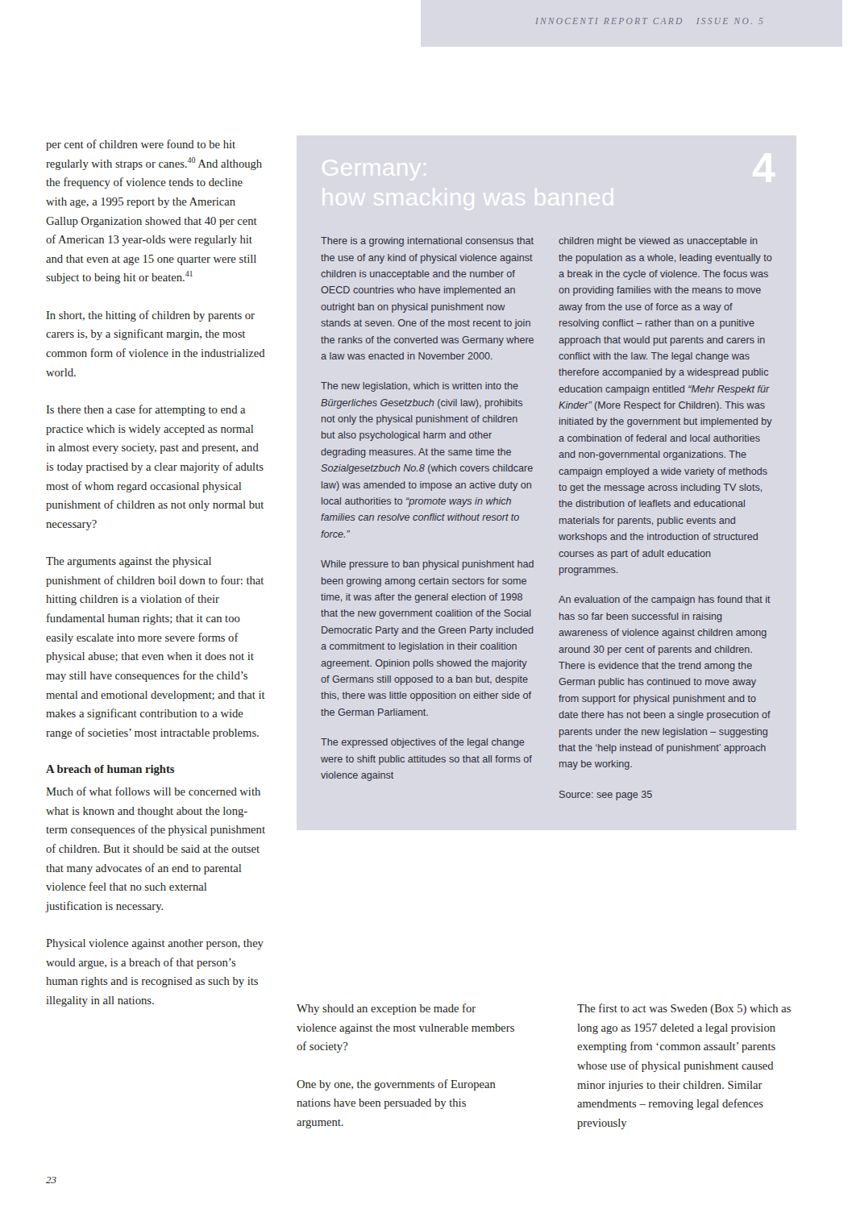INNOCENTI REPORT CARD ISSUE NO. 5
per cent of children were found to be hit regularly with straps or canes.40 And although the frequency of violence tends to decline with age, a 1995 report by the American Gallup Organization showed that 40 per cent of American 13 year-olds were regularly hit and that even at age 15 one quarter were still subject to being hit or beaten.41
In short, the hitting of children by parents or carers is, by a significant margin, the most common form of violence in the industrialized world.
Is there then a case for attempting to end a practice which is widely accepted as normal in almost every society, past and present, and is today practised by a clear majority of adults most of whom regard occasional physical punishment of children as not only normal but necessary?
The arguments against the physical punishment of children boil down to four: that hitting children is a violation of their fundamental human rights; that it can too easily escalate into more severe forms of physical abuse; that even when it does not it may still have consequences for the child’s mental and emotional development; and that it makes a significant contribution to a wide range of societies’ most intractable problems.
A breach of human rights
Much of what follows will be concerned with what is known and thought about the long-term consequences of the physical punishment of children. But it should be said at the outset that many advocates of an end to parental violence feel that no such external justification is necessary.
Physical violence against another person, they would argue, is a breach of that person’s human rights and is recognised as such by its illegality in all nations.
4
Germany:
how smacking was banned
There is a growing international consensus that the use of any kind of physical violence against children is unacceptable and the number of OECD countries who have implemented an outright ban on physical punishment now stands at seven. One of the most recent to join the ranks of the converted was Germany where a law was enacted in November 2000.
The new legislation, which is written into the Bürgerliches Gesetzbuch (civil law), prohibits not only the physical punishment of children but also psychological harm and other degrading measures. At the same time the Sozialgesetzbuch No.8 (which covers childcare law) was amended to impose an active duty on local authorities to “promote ways in which families can resolve conflict without resort to force.”
While pressure to ban physical punishment had been growing among certain sectors for some time, it was after the general election of 1998 that the new government coalition of the Social Democratic Party and the Green Party included a commitment to legislation in their coalition agreement. Opinion polls showed the majority of Germans still opposed to a ban but, despite this, there was little opposition on either side of the German Parliament.
The expressed objectives of the legal change were to shift public attitudes so that all forms of violence against
children might be viewed as unacceptable in the population as a whole, leading eventually to a break in the cycle of violence. The focus was on providing families with the means to move away from the use of force as a way of resolving conflict – rather than on a punitive approach that would put parents and carers in conflict with the law. The legal change was therefore accompanied by a widespread public education campaign entitled “Mehr Respekt für Kinder” (More Respect for Children). This was initiated by the government but implemented by a combination of federal and local authorities and non-governmental organizations. The campaign employed a wide variety of methods to get the message across including TV slots, the distribution of leaflets and educational materials for parents, public events and workshops and the introduction of structured courses as part of adult education programmes.
An evaluation of the campaign has found that it has so far been successful in raising awareness of violence against children among around 30 per cent of parents and children. There is evidence that the trend among the German public has continued to move away from support for physical punishment and to date there has not been a single prosecution of parents under the new legislation – suggesting that the ‘help instead of punishment’ approach may be working.
Source: see page 35
Why should an exception be made for violence against the most vulnerable members of society?
One by one, the governments of European nations have been persuaded by this argument.
The first to act was Sweden (Box 5) which as long ago as 1957 deleted a legal provision exempting from ‘common assault’ parents whose use of physical punishment caused minor injuries to their children. Similar amendments – removing legal defences previously
23